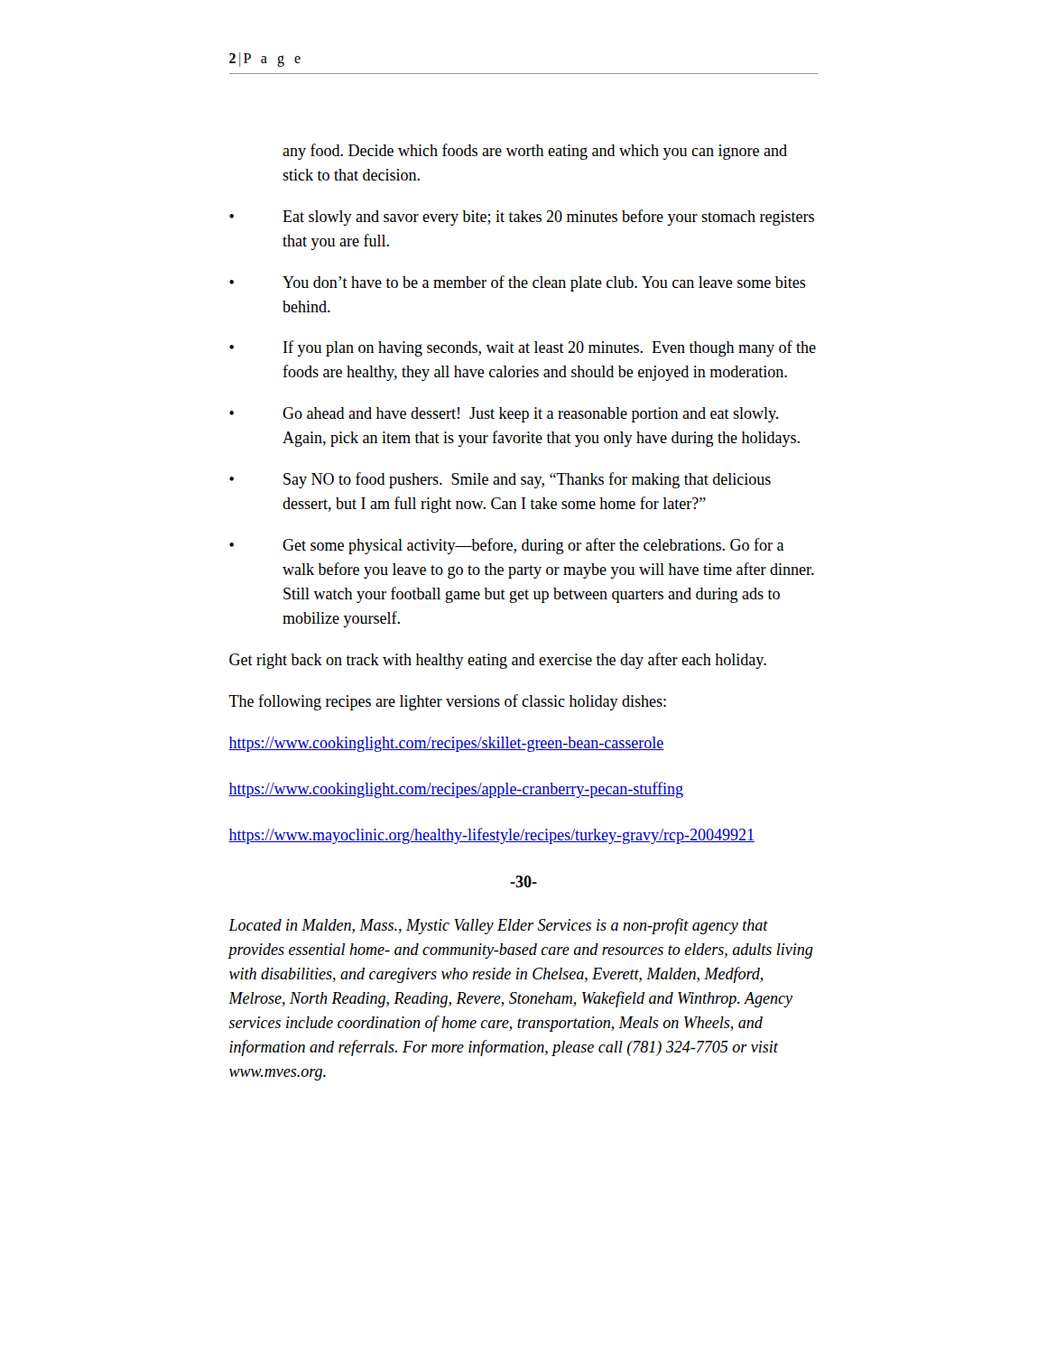2|P a g e
any food. Decide which foods are worth eating and which you can ignore and stick to that decision.
Eat slowly and savor every bite; it takes 20 minutes before your stomach registers that you are full.
You don’t have to be a member of the clean plate club. You can leave some bites behind.
If you plan on having seconds, wait at least 20 minutes. Even though many of the foods are healthy, they all have calories and should be enjoyed in moderation.
Go ahead and have dessert! Just keep it a reasonable portion and eat slowly. Again, pick an item that is your favorite that you only have during the holidays.
Say NO to food pushers. Smile and say, “Thanks for making that delicious dessert, but I am full right now. Can I take some home for later?”
Get some physical activity—before, during or after the celebrations. Go for a walk before you leave to go to the party or maybe you will have time after dinner. Still watch your football game but get up between quarters and during ads to mobilize yourself.
Get right back on track with healthy eating and exercise the day after each holiday.
The following recipes are lighter versions of classic holiday dishes:
https://www.cookinglight.com/recipes/skillet-green-bean-casserole
https://www.cookinglight.com/recipes/apple-cranberry-pecan-stuffing
https://www.mayoclinic.org/healthy-lifestyle/recipes/turkey-gravy/rcp-20049921
-30-
Located in Malden, Mass., Mystic Valley Elder Services is a non-profit agency that provides essential home- and community-based care and resources to elders, adults living with disabilities, and caregivers who reside in Chelsea, Everett, Malden, Medford, Melrose, North Reading, Reading, Revere, Stoneham, Wakefield and Winthrop. Agency services include coordination of home care, transportation, Meals on Wheels, and information and referrals. For more information, please call (781) 324-7705 or visit www.mves.org.